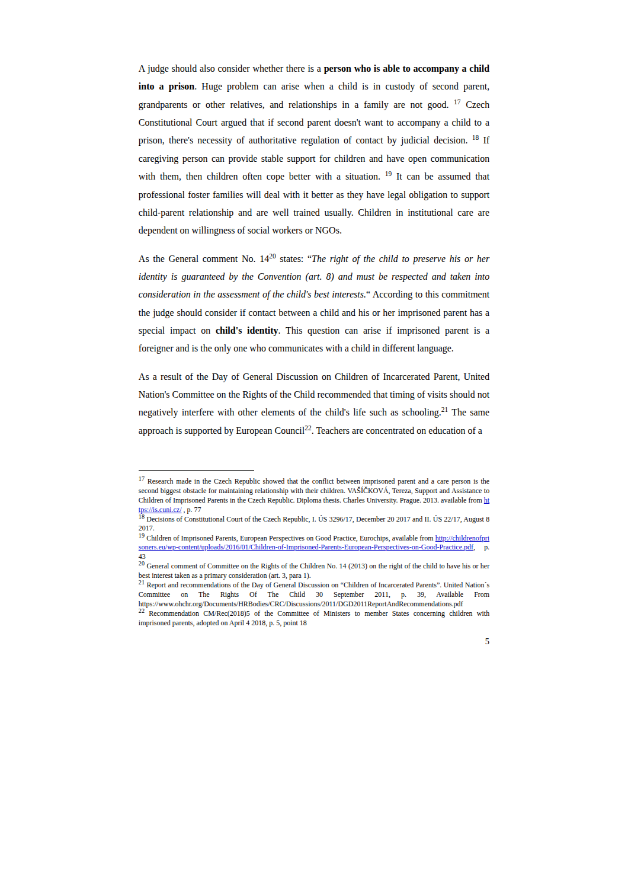A judge should also consider whether there is a person who is able to accompany a child into a prison. Huge problem can arise when a child is in custody of second parent, grandparents or other relatives, and relationships in a family are not good. 17 Czech Constitutional Court argued that if second parent doesn't want to accompany a child to a prison, there's necessity of authoritative regulation of contact by judicial decision. 18 If caregiving person can provide stable support for children and have open communication with them, then children often cope better with a situation. 19 It can be assumed that professional foster families will deal with it better as they have legal obligation to support child-parent relationship and are well trained usually. Children in institutional care are dependent on willingness of social workers or NGOs.
As the General comment No. 1420 states: “The right of the child to preserve his or her identity is guaranteed by the Convention (art. 8) and must be respected and taken into consideration in the assessment of the child's best interests.“ According to this commitment the judge should consider if contact between a child and his or her imprisoned parent has a special impact on child's identity. This question can arise if imprisoned parent is a foreigner and is the only one who communicates with a child in different language.
As a result of the Day of General Discussion on Children of Incarcerated Parent, United Nation's Committee on the Rights of the Child recommended that timing of visits should not negatively interfere with other elements of the child's life such as schooling.21 The same approach is supported by European Council22. Teachers are concentrated on education of a
17 Research made in the Czech Republic showed that the conflict between imprisoned parent and a care person is the second biggest obstacle for maintaining relationship with their children. VAŠÍČKOVÁ, Tereza, Support and Assistance to Children of Imprisoned Parents in the Czech Republic. Diploma thesis. Charles University. Prague. 2013. available from https://is.cuni.cz/ , p. 77
18 Decisions of Constitutional Court of the Czech Republic, I. ÚS 3296/17, December 20 2017 and II. ÚS 22/17, August 8 2017.
19 Children of Imprisoned Parents, European Perspectives on Good Practice, Eurochips, available from http://childrenofprisoners.eu/wp-content/uploads/2016/01/Children-of-Imprisoned-Parents-European-Perspectives-on-Good-Practice.pdf, p. 43
20 General comment of Committee on the Rights of the Children No. 14 (2013) on the right of the child to have his or her best interest taken as a primary consideration (art. 3, para 1).
21 Report and recommendations of the Day of General Discussion on “Children of Incarcerated Parents”. United Nation´s Committee on The Rights Of The Child 30 September 2011, p. 39, Available From https://www.ohchr.org/Documents/HRBodies/CRC/Discussions/2011/DGD2011ReportAndRecommendations.pdf
22 Recommendation CM/Rec(2018)5 of the Committee of Ministers to member States concerning children with imprisoned parents, adopted on April 4 2018, p. 5, point 18
5